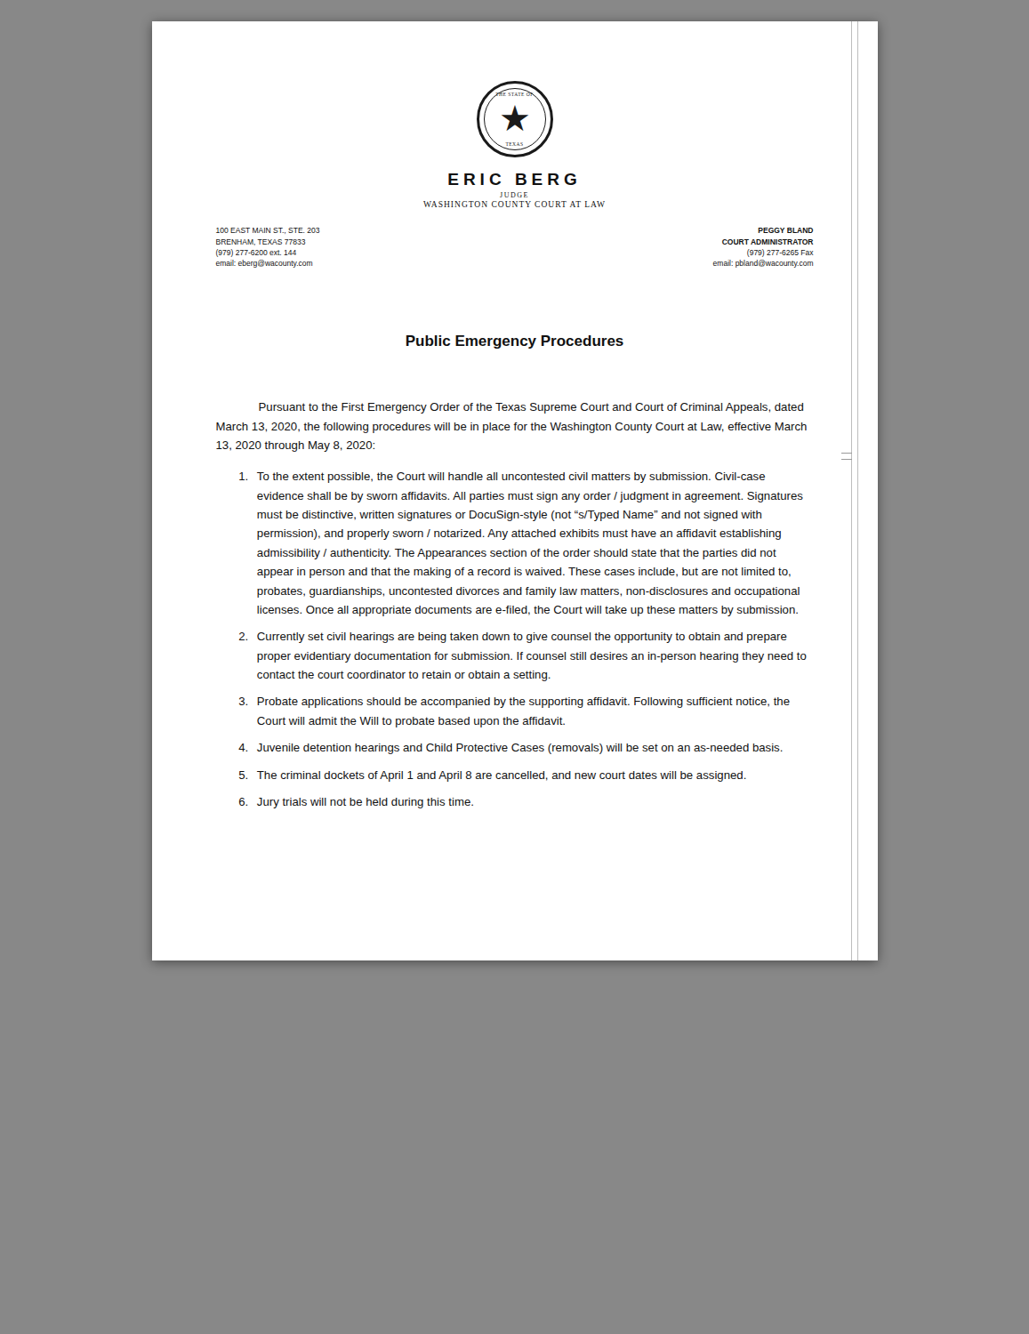THE STATE OF
★
TEXAS
ERIC BERG
JUDGE
WASHINGTON COUNTY COURT AT LAW
100 EAST MAIN ST., STE. 203
BRENHAM, TEXAS 77833
(979) 277-6200 ext. 144
email: eberg@wacounty.com
PEGGY BLAND
COURT ADMINISTRATOR
(979) 277-6265 Fax
email: pbland@wacounty.com
Public Emergency Procedures
Pursuant to the First Emergency Order of the Texas Supreme Court and Court of Criminal Appeals, dated March 13, 2020, the following procedures will be in place for the Washington County Court at Law, effective March 13, 2020 through May 8, 2020:
To the extent possible, the Court will handle all uncontested civil matters by submission. Civil-case evidence shall be by sworn affidavits. All parties must sign any order / judgment in agreement. Signatures must be distinctive, written signatures or DocuSign-style (not “s/Typed Name” and not signed with permission), and properly sworn / notarized. Any attached exhibits must have an affidavit establishing admissibility / authenticity. The Appearances section of the order should state that the parties did not appear in person and that the making of a record is waived. These cases include, but are not limited to, probates, guardianships, uncontested divorces and family law matters, non-disclosures and occupational licenses. Once all appropriate documents are e-filed, the Court will take up these matters by submission.
Currently set civil hearings are being taken down to give counsel the opportunity to obtain and prepare proper evidentiary documentation for submission. If counsel still desires an in-person hearing they need to contact the court coordinator to retain or obtain a setting.
Probate applications should be accompanied by the supporting affidavit. Following sufficient notice, the Court will admit the Will to probate based upon the affidavit.
Juvenile detention hearings and Child Protective Cases (removals) will be set on an as-needed basis.
The criminal dockets of April 1 and April 8 are cancelled, and new court dates will be assigned.
Jury trials will not be held during this time.